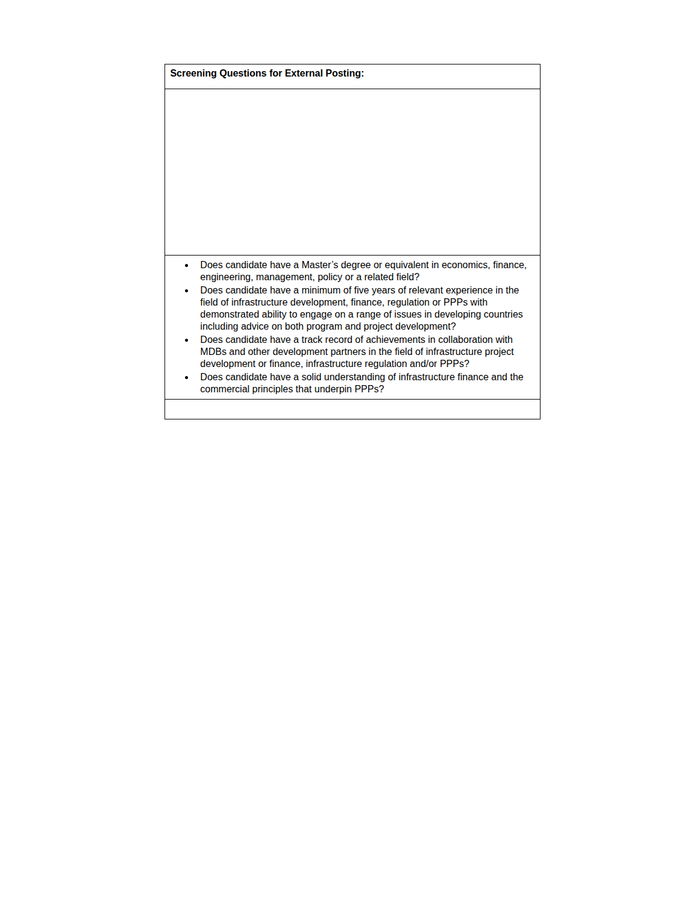| Screening Questions for External Posting: |
| Does candidate have a Master’s degree or equivalent in economics, finance, engineering, management, policy or a related field? Does candidate have a minimum of five years of relevant experience in the field of infrastructure development, finance, regulation or PPPs with demonstrated ability to engage on a range of issues in developing countries including advice on both program and project development? Does candidate have a track record of achievements in collaboration with MDBs and other development partners in the field of infrastructure project development or finance, infrastructure regulation and/or PPPs? Does candidate have a solid understanding of infrastructure finance and the commercial principles that underpin PPPs? |